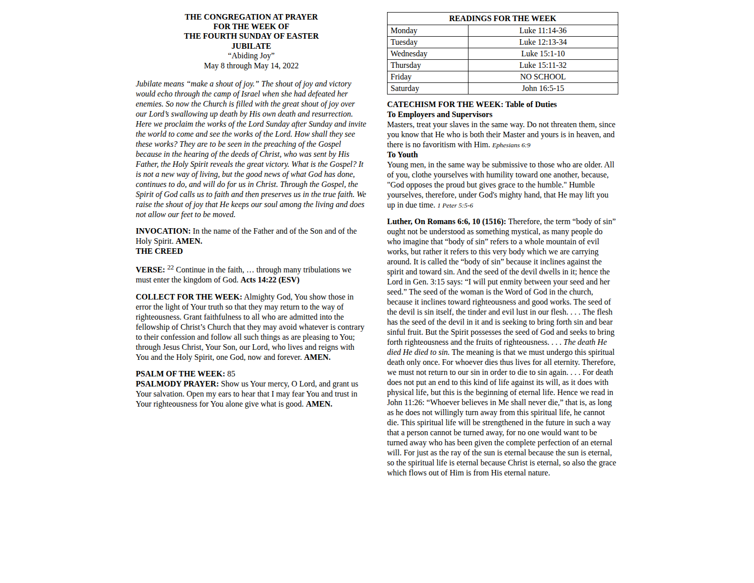THE CONGREGATION AT PRAYER
FOR THE WEEK OF
THE FOURTH SUNDAY OF EASTER
JUBILATE
“Abiding Joy”
May 8 through May 14, 2022
Jubilate means “make a shout of joy.” The shout of joy and victory would echo through the camp of Israel when she had defeated her enemies. So now the Church is filled with the great shout of joy over our Lord’s swallowing up death by His own death and resurrection. Here we proclaim the works of the Lord Sunday after Sunday and invite the world to come and see the works of the Lord. How shall they see these works? They are to be seen in the preaching of the Gospel because in the hearing of the deeds of Christ, who was sent by His Father, the Holy Spirit reveals the great victory. What is the Gospel? It is not a new way of living, but the good news of what God has done, continues to do, and will do for us in Christ. Through the Gospel, the Spirit of God calls us to faith and then preserves us in the true faith. We raise the shout of joy that He keeps our soul among the living and does not allow our feet to be moved.
INVOCATION: In the name of the Father and of the Son and of the Holy Spirit. AMEN.
THE CREED
VERSE: 22 Continue in the faith, … through many tribulations we must enter the kingdom of God. Acts 14:22 (ESV)
COLLECT FOR THE WEEK: Almighty God, You show those in error the light of Your truth so that they may return to the way of righteousness. Grant faithfulness to all who are admitted into the fellowship of Christ’s Church that they may avoid whatever is contrary to their confession and follow all such things as are pleasing to You; through Jesus Christ, Your Son, our Lord, who lives and reigns with You and the Holy Spirit, one God, now and forever. AMEN.
PSALM OF THE WEEK: 85
PSALMODY PRAYER: Show us Your mercy, O Lord, and grant us Your salvation. Open my ears to hear that I may fear You and trust in Your righteousness for You alone give what is good. AMEN.
READINGS FOR THE WEEK
| Monday | Luke 11:14-36 |
| Tuesday | Luke 12:13-34 |
| Wednesday | Luke 15:1-10 |
| Thursday | Luke 15:11-32 |
| Friday | NO SCHOOL |
| Saturday | John 16:5-15 |
CATECHISM FOR THE WEEK: Table of Duties
To Employers and Supervisors
Masters, treat your slaves in the same way. Do not threaten them, since you know that He who is both their Master and yours is in heaven, and there is no favoritism with Him. Ephesians 6:9
To Youth
Young men, in the same way be submissive to those who are older. All of you, clothe yourselves with humility toward one another, because, "God opposes the proud but gives grace to the humble." Humble yourselves, therefore, under God's mighty hand, that He may lift you up in due time. 1 Peter 5:5-6
Luther, On Romans 6:6, 10 (1516): Therefore, the term “body of sin” ought not be understood as something mystical, as many people do who imagine that “body of sin” refers to a whole mountain of evil works, but rather it refers to this very body which we are carrying around. It is called the “body of sin” because it inclines against the spirit and toward sin. And the seed of the devil dwells in it; hence the Lord in Gen. 3:15 says: “I will put enmity between your seed and her seed.” The seed of the woman is the Word of God in the church, because it inclines toward righteousness and good works. The seed of the devil is sin itself, the tinder and evil lust in our flesh. . . . The flesh has the seed of the devil in it and is seeking to bring forth sin and bear sinful fruit. But the Spirit possesses the seed of God and seeks to bring forth righteousness and the fruits of righteousness. . . . The death He died He died to sin. The meaning is that we must undergo this spiritual death only once. For whoever dies thus lives for all eternity. Therefore, we must not return to our sin in order to die to sin again. . . . For death does not put an end to this kind of life against its will, as it does with physical life, but this is the beginning of eternal life. Hence we read in
John 11:26: “Whoever believes in Me shall never die,” that is, as long as he does not willingly turn away from this spiritual life, he cannot die. This spiritual life will be strengthened in the future in such a way that a person cannot be turned away, for no one would want to be turned away who has been given the complete perfection of an eternal will. For just as the ray of the sun is eternal because the sun is eternal, so the spiritual life is eternal because Christ is eternal, so also the grace which flows out of Him is from His eternal nature.